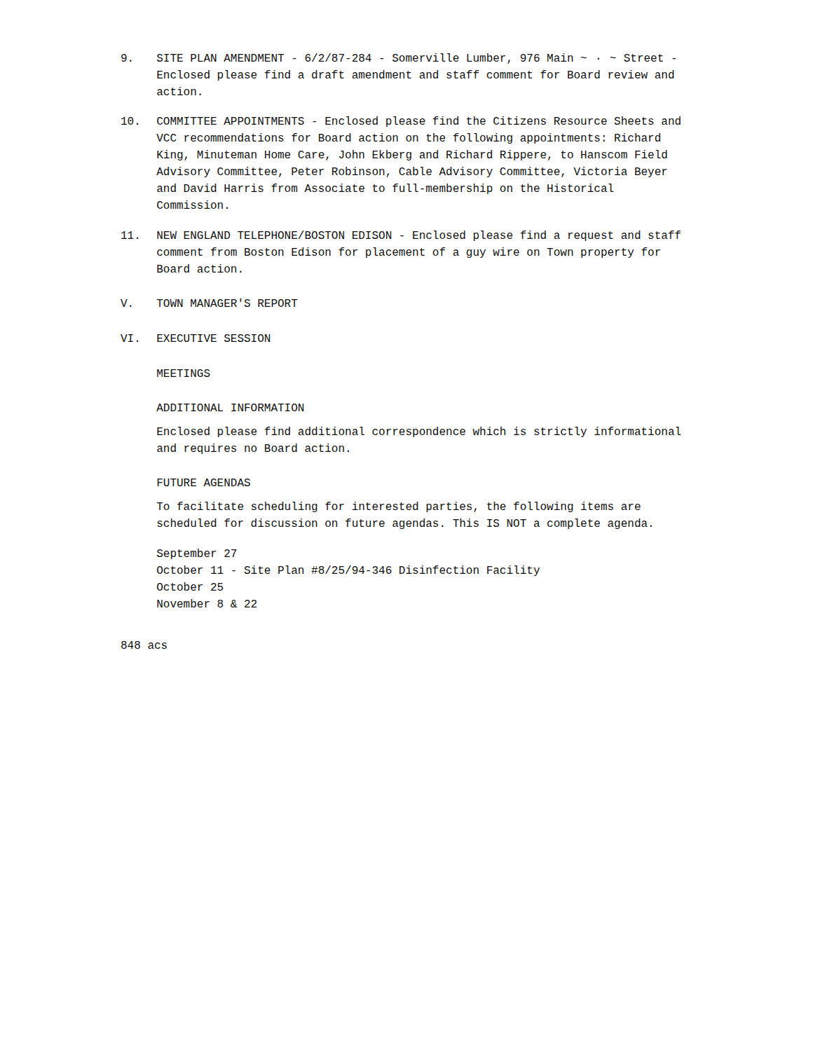9. SITE PLAN AMENDMENT - 6/2/87-284 - Somerville Lumber, 976 Main ~ · ~ Street - Enclosed please find a draft amendment and staff comment for Board review and action.
10. COMMITTEE APPOINTMENTS - Enclosed please find the Citizens Resource Sheets and VCC recommendations for Board action on the following appointments: Richard King, Minuteman Home Care, John Ekberg and Richard Rippere, to Hanscom Field Advisory Committee, Peter Robinson, Cable Advisory Committee, Victoria Beyer and David Harris from Associate to full-membership on the Historical Commission.
11. NEW ENGLAND TELEPHONE/BOSTON EDISON - Enclosed please find a request and staff comment from Boston Edison for placement of a guy wire on Town property for Board action.
V. TOWN MANAGER'S REPORT
VI. EXECUTIVE SESSION
MEETINGS
ADDITIONAL INFORMATION
Enclosed please find additional correspondence which is strictly informational and requires no Board action.
FUTURE AGENDAS
To facilitate scheduling for interested parties, the following items are scheduled for discussion on future agendas. This IS NOT a complete agenda.
September 27
October 11 - Site Plan #8/25/94-346 Disinfection Facility
October 25
November 8 & 22
848 acs